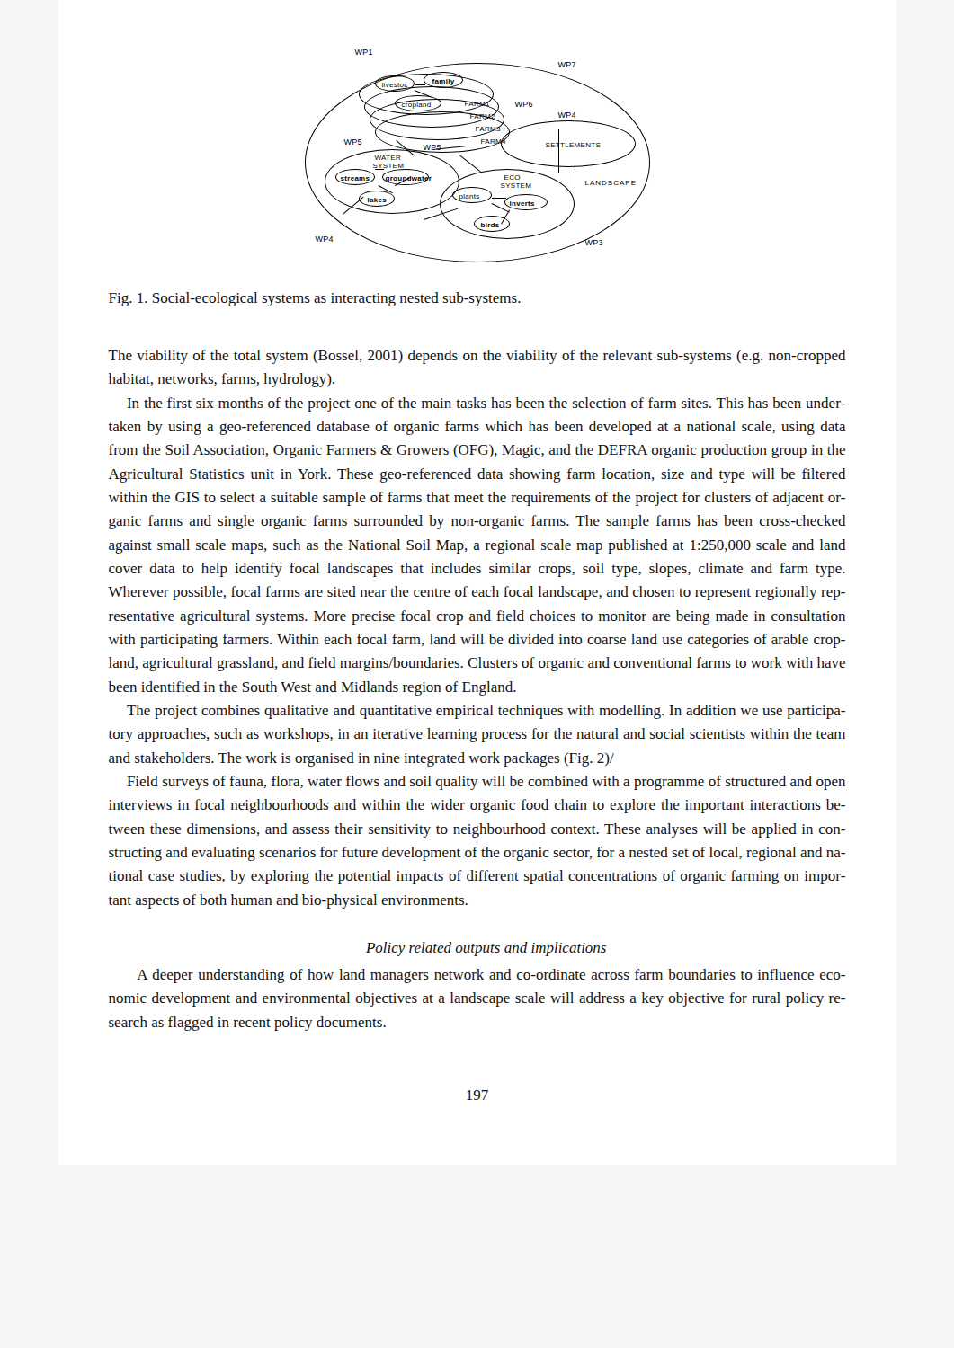livestoc
family
cropland
FARM1
FARM2
FARM3
FARM4
SETTLEMENTS
WATER
SYSTEM
streams
groundwater
lakes
ECO
SYSTEM
plants
inverts
birds
LANDSCAPE
WP1
WP7
WP6
WP4
WP5
WP5
WP4
WP3
Fig. 1. Social-ecological systems as interacting nested sub-systems.
The viability of the total system (Bossel, 2001) depends on the viability of the relevant sub-systems (e.g. non-cropped habitat, networks, farms, hydrology).
In the first six months of the project one of the main tasks has been the selection of farm sites. This has been undertaken by using a geo-referenced database of organic farms which has been developed at a national scale, using data from the Soil Association, Organic Farmers & Growers (OFG), Magic, and the DEFRA organic production group in the Agricultural Statistics unit in York. These geo-referenced data showing farm location, size and type will be filtered within the GIS to select a suitable sample of farms that meet the requirements of the project for clusters of adjacent organic farms and single organic farms surrounded by non-organic farms. The sample farms has been cross-checked against small scale maps, such as the National Soil Map, a regional scale map published at 1:250,000 scale and land cover data to help identify focal landscapes that includes similar crops, soil type, slopes, climate and farm type. Wherever possible, focal farms are sited near the centre of each focal landscape, and chosen to represent regionally representative agricultural systems. More precise focal crop and field choices to monitor are being made in consultation with participating farmers. Within each focal farm, land will be divided into coarse land use categories of arable cropland, agricultural grassland, and field margins/boundaries. Clusters of organic and conventional farms to work with have been identified in the South West and Midlands region of England.
The project combines qualitative and quantitative empirical techniques with modelling. In addition we use participatory approaches, such as workshops, in an iterative learning process for the natural and social scientists within the team and stakeholders. The work is organised in nine integrated work packages (Fig. 2)/
Field surveys of fauna, flora, water flows and soil quality will be combined with a programme of structured and open interviews in focal neighbourhoods and within the wider organic food chain to explore the important interactions between these dimensions, and assess their sensitivity to neighbourhood context. These analyses will be applied in constructing and evaluating scenarios for future development of the organic sector, for a nested set of local, regional and national case studies, by exploring the potential impacts of different spatial concentrations of organic farming on important aspects of both human and bio-physical environments.
Policy related outputs and implications
A deeper understanding of how land managers network and co-ordinate across farm boundaries to influence economic development and environmental objectives at a landscape scale will address a key objective for rural policy research as flagged in recent policy documents.
197